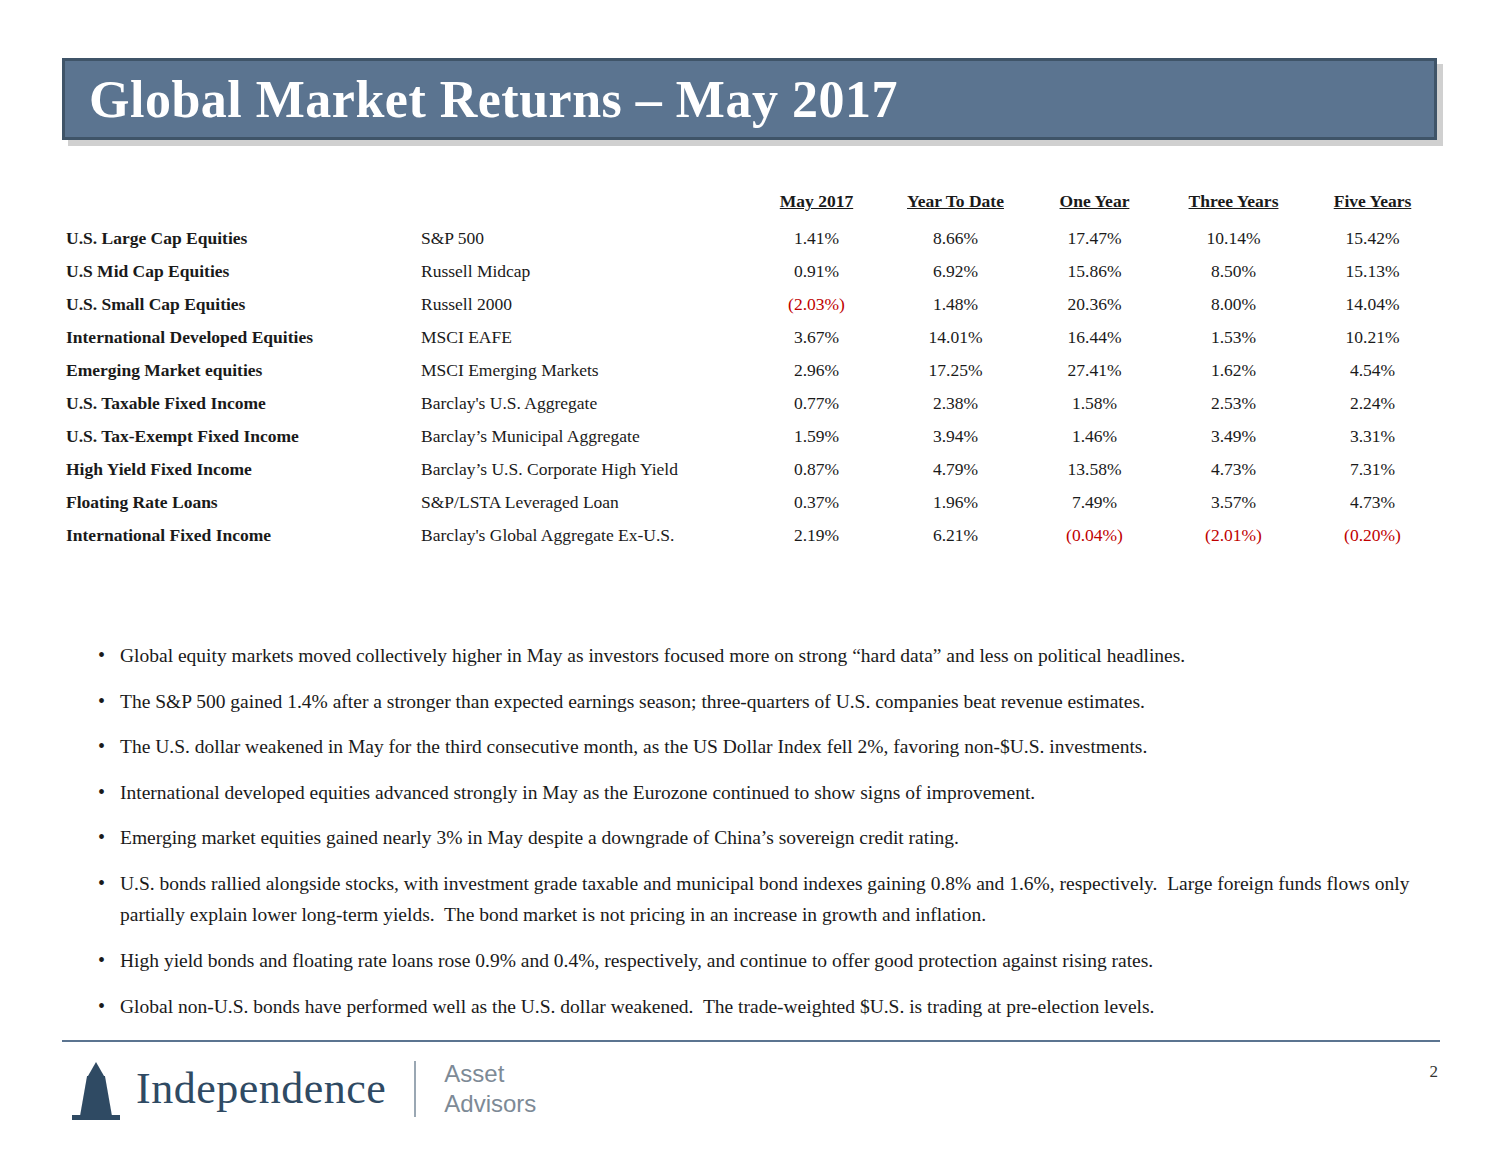Global Market Returns – May 2017
| | | May 2017 | Year To Date | One Year | Three Years | Five Years |
| --- | --- | --- | --- | --- | --- | --- |
| U.S. Large Cap Equities | S&P 500 | 1.41% | 8.66% | 17.47% | 10.14% | 15.42% |
| U.S Mid Cap Equities | Russell Midcap | 0.91% | 6.92% | 15.86% | 8.50% | 15.13% |
| U.S. Small Cap Equities | Russell 2000 | (2.03%) | 1.48% | 20.36% | 8.00% | 14.04% |
| International Developed Equities | MSCI EAFE | 3.67% | 14.01% | 16.44% | 1.53% | 10.21% |
| Emerging Market equities | MSCI Emerging Markets | 2.96% | 17.25% | 27.41% | 1.62% | 4.54% |
| U.S. Taxable Fixed Income | Barclay's U.S. Aggregate | 0.77% | 2.38% | 1.58% | 2.53% | 2.24% |
| U.S. Tax-Exempt Fixed Income | Barclay’s Municipal Aggregate | 1.59% | 3.94% | 1.46% | 3.49% | 3.31% |
| High Yield Fixed Income | Barclay’s U.S. Corporate High Yield | 0.87% | 4.79% | 13.58% | 4.73% | 7.31% |
| Floating Rate Loans | S&P/LSTA Leveraged Loan | 0.37% | 1.96% | 7.49% | 3.57% | 4.73% |
| International Fixed Income | Barclay's Global Aggregate Ex-U.S. | 2.19% | 6.21% | (0.04%) | (2.01%) | (0.20%) |
Global equity markets moved collectively higher in May as investors focused more on strong “hard data” and less on political headlines.
The S&P 500 gained 1.4% after a stronger than expected earnings season; three-quarters of U.S. companies beat revenue estimates.
The U.S. dollar weakened in May for the third consecutive month, as the US Dollar Index fell 2%, favoring non-$U.S. investments.
International developed equities advanced strongly in May as the Eurozone continued to show signs of improvement.
Emerging market equities gained nearly 3% in May despite a downgrade of China’s sovereign credit rating.
U.S. bonds rallied alongside stocks, with investment grade taxable and municipal bond indexes gaining 0.8% and 1.6%, respectively. Large foreign funds flows only partially explain lower long-term yields. The bond market is not pricing in an increase in growth and inflation.
High yield bonds and floating rate loans rose 0.9% and 0.4%, respectively, and continue to offer good protection against rising rates.
Global non-U.S. bonds have performed well as the U.S. dollar weakened. The trade-weighted $U.S. is trading at pre-election levels.
2
Independence
Asset
Advisors